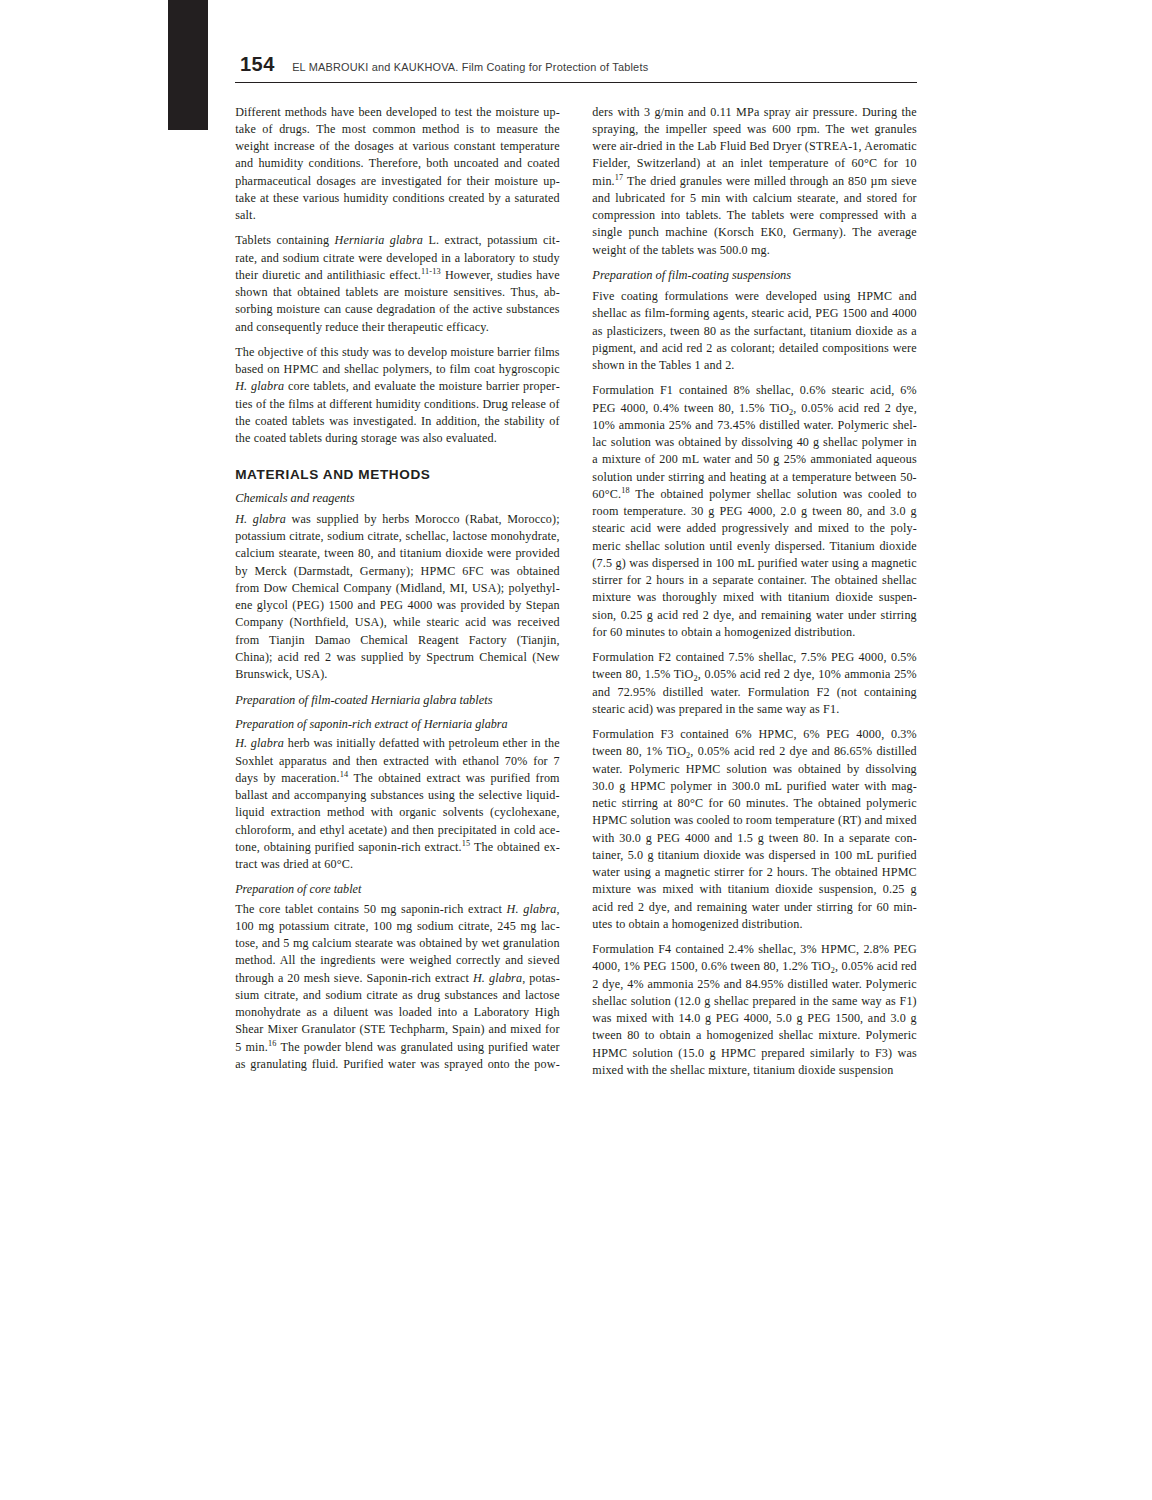154 EL MABROUKI and KAUKHOVA. Film Coating for Protection of Tablets
Different methods have been developed to test the moisture uptake of drugs. The most common method is to measure the weight increase of the dosages at various constant temperature and humidity conditions. Therefore, both uncoated and coated pharmaceutical dosages are investigated for their moisture uptake at these various humidity conditions created by a saturated salt.
Tablets containing Herniaria glabra L. extract, potassium citrate, and sodium citrate were developed in a laboratory to study their diuretic and antilithiasic effect.11-13 However, studies have shown that obtained tablets are moisture sensitives. Thus, absorbing moisture can cause degradation of the active substances and consequently reduce their therapeutic efficacy.
The objective of this study was to develop moisture barrier films based on HPMC and shellac polymers, to film coat hygroscopic H. glabra core tablets, and evaluate the moisture barrier properties of the films at different humidity conditions. Drug release of the coated tablets was investigated. In addition, the stability of the coated tablets during storage was also evaluated.
MATERIALS AND METHODS
Chemicals and reagents
H. glabra was supplied by herbs Morocco (Rabat, Morocco); potassium citrate, sodium citrate, schellac, lactose monohydrate, calcium stearate, tween 80, and titanium dioxide were provided by Merck (Darmstadt, Germany); HPMC 6FC was obtained from Dow Chemical Company (Midland, MI, USA); polyethylene glycol (PEG) 1500 and PEG 4000 was provided by Stepan Company (Northfield, USA), while stearic acid was received from Tianjin Damao Chemical Reagent Factory (Tianjin, China); acid red 2 was supplied by Spectrum Chemical (New Brunswick, USA).
Preparation of film-coated Herniaria glabra tablets
Preparation of saponin-rich extract of Herniaria glabra
H. glabra herb was initially defatted with petroleum ether in the Soxhlet apparatus and then extracted with ethanol 70% for 7 days by maceration.14 The obtained extract was purified from ballast and accompanying substances using the selective liquid-liquid extraction method with organic solvents (cyclohexane, chloroform, and ethyl acetate) and then precipitated in cold acetone, obtaining purified saponin-rich extract.15 The obtained extract was dried at 60°C.
Preparation of core tablet
The core tablet contains 50 mg saponin-rich extract H. glabra, 100 mg potassium citrate, 100 mg sodium citrate, 245 mg lactose, and 5 mg calcium stearate was obtained by wet granulation method. All the ingredients were weighed correctly and sieved through a 20 mesh sieve. Saponin-rich extract H. glabra, potassium citrate, and sodium citrate as drug substances and lactose monohydrate as a diluent was loaded into a Laboratory High Shear Mixer Granulator (STE Techpharm, Spain) and mixed for 5 min.16 The powder blend was granulated using purified water as granulating fluid. Purified water was sprayed onto the powders with 3 g/min and 0.11 MPa spray air pressure. During the spraying, the impeller speed was 600 rpm. The wet granules were air-dried in the Lab Fluid Bed Dryer (STREA-1, Aeromatic Fielder, Switzerland) at an inlet temperature of 60°C for 10 min.17 The dried granules were milled through an 850 µm sieve and lubricated for 5 min with calcium stearate, and stored for compression into tablets. The tablets were compressed with a single punch machine (Korsch EK0, Germany). The average weight of the tablets was 500.0 mg.
Preparation of film-coating suspensions
Five coating formulations were developed using HPMC and shellac as film-forming agents, stearic acid, PEG 1500 and 4000 as plasticizers, tween 80 as the surfactant, titanium dioxide as a pigment, and acid red 2 as colorant; detailed compositions were shown in the Tables 1 and 2.
Formulation F1 contained 8% shellac, 0.6% stearic acid, 6% PEG 4000, 0.4% tween 80, 1.5% TiO2, 0.05% acid red 2 dye, 10% ammonia 25% and 73.45% distilled water. Polymeric shellac solution was obtained by dissolving 40 g shellac polymer in a mixture of 200 mL water and 50 g 25% ammoniated aqueous solution under stirring and heating at a temperature between 50-60°C.18 The obtained polymer shellac solution was cooled to room temperature. 30 g PEG 4000, 2.0 g tween 80, and 3.0 g stearic acid were added progressively and mixed to the polymeric shellac solution until evenly dispersed. Titanium dioxide (7.5 g) was dispersed in 100 mL purified water using a magnetic stirrer for 2 hours in a separate container. The obtained shellac mixture was thoroughly mixed with titanium dioxide suspension, 0.25 g acid red 2 dye, and remaining water under stirring for 60 minutes to obtain a homogenized distribution.
Formulation F2 contained 7.5% shellac, 7.5% PEG 4000, 0.5% tween 80, 1.5% TiO2, 0.05% acid red 2 dye, 10% ammonia 25% and 72.95% distilled water. Formulation F2 (not containing stearic acid) was prepared in the same way as F1.
Formulation F3 contained 6% HPMC, 6% PEG 4000, 0.3% tween 80, 1% TiO2, 0.05% acid red 2 dye and 86.65% distilled water. Polymeric HPMC solution was obtained by dissolving 30.0 g HPMC polymer in 300.0 mL purified water with magnetic stirring at 80°C for 60 minutes. The obtained polymeric HPMC solution was cooled to room temperature (RT) and mixed with 30.0 g PEG 4000 and 1.5 g tween 80. In a separate container, 5.0 g titanium dioxide was dispersed in 100 mL purified water using a magnetic stirrer for 2 hours. The obtained HPMC mixture was mixed with titanium dioxide suspension, 0.25 g acid red 2 dye, and remaining water under stirring for 60 minutes to obtain a homogenized distribution.
Formulation F4 contained 2.4% shellac, 3% HPMC, 2.8% PEG 4000, 1% PEG 1500, 0.6% tween 80, 1.2% TiO2, 0.05% acid red 2 dye, 4% ammonia 25% and 84.95% distilled water. Polymeric shellac solution (12.0 g shellac prepared in the same way as F1) was mixed with 14.0 g PEG 4000, 5.0 g PEG 1500, and 3.0 g tween 80 to obtain a homogenized shellac mixture. Polymeric HPMC solution (15.0 g HPMC prepared similarly to F3) was mixed with the shellac mixture, titanium dioxide suspension